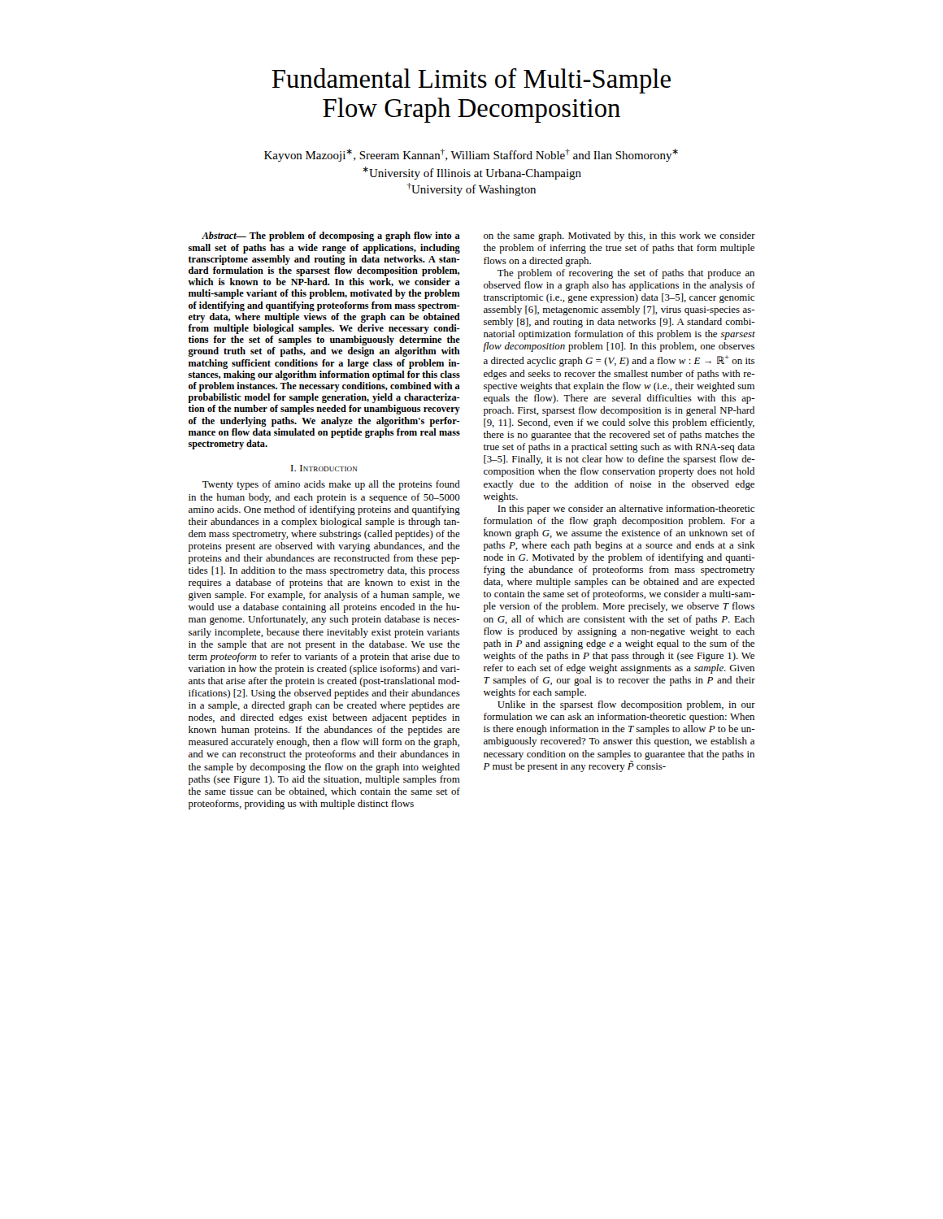Fundamental Limits of Multi-Sample
Flow Graph Decomposition
Kayvon Mazooji∗, Sreeram Kannan†, William Stafford Noble† and Ilan Shomorony∗
∗University of Illinois at Urbana-Champaign
†University of Washington
Abstract— The problem of decomposing a graph flow into a small set of paths has a wide range of applications, including transcriptome assembly and routing in data networks. A standard formulation is the sparsest flow decomposition problem, which is known to be NP-hard. In this work, we consider a multi-sample variant of this problem, motivated by the problem of identifying and quantifying proteoforms from mass spectrometry data, where multiple views of the graph can be obtained from multiple biological samples. We derive necessary conditions for the set of samples to unambiguously determine the ground truth set of paths, and we design an algorithm with matching sufficient conditions for a large class of problem instances, making our algorithm information optimal for this class of problem instances. The necessary conditions, combined with a probabilistic model for sample generation, yield a characterization of the number of samples needed for unambiguous recovery of the underlying paths. We analyze the algorithm's performance on flow data simulated on peptide graphs from real mass spectrometry data.
I. Introduction
Twenty types of amino acids make up all the proteins found in the human body, and each protein is a sequence of 50–5000 amino acids. One method of identifying proteins and quantifying their abundances in a complex biological sample is through tandem mass spectrometry, where substrings (called peptides) of the proteins present are observed with varying abundances, and the proteins and their abundances are reconstructed from these peptides [1]. In addition to the mass spectrometry data, this process requires a database of proteins that are known to exist in the given sample. For example, for analysis of a human sample, we would use a database containing all proteins encoded in the human genome. Unfortunately, any such protein database is necessarily incomplete, because there inevitably exist protein variants in the sample that are not present in the database. We use the term proteoform to refer to variants of a protein that arise due to variation in how the protein is created (splice isoforms) and variants that arise after the protein is created (post-translational modifications) [2]. Using the observed peptides and their abundances in a sample, a directed graph can be created where peptides are nodes, and directed edges exist between adjacent peptides in known human proteins. If the abundances of the peptides are measured accurately enough, then a flow will form on the graph, and we can reconstruct the proteoforms and their abundances in the sample by decomposing the flow on the graph into weighted paths (see Figure 1). To aid the situation, multiple samples from the same tissue can be obtained, which contain the same set of proteoforms, providing us with multiple distinct flows
on the same graph. Motivated by this, in this work we consider the problem of inferring the true set of paths that form multiple flows on a directed graph.
The problem of recovering the set of paths that produce an observed flow in a graph also has applications in the analysis of transcriptomic (i.e., gene expression) data [3–5], cancer genomic assembly [6], metagenomic assembly [7], virus quasi-species assembly [8], and routing in data networks [9]. A standard combinatorial optimization formulation of this problem is the sparsest flow decomposition problem [10]. In this problem, one observes a directed acyclic graph G = (V, E) and a flow w : E → ℝ+ on its edges and seeks to recover the smallest number of paths with respective weights that explain the flow w (i.e., their weighted sum equals the flow). There are several difficulties with this approach. First, sparsest flow decomposition is in general NP-hard [9, 11]. Second, even if we could solve this problem efficiently, there is no guarantee that the recovered set of paths matches the true set of paths in a practical setting such as with RNA-seq data [3–5]. Finally, it is not clear how to define the sparsest flow decomposition when the flow conservation property does not hold exactly due to the addition of noise in the observed edge weights.
In this paper we consider an alternative information-theoretic formulation of the flow graph decomposition problem. For a known graph G, we assume the existence of an unknown set of paths P, where each path begins at a source and ends at a sink node in G. Motivated by the problem of identifying and quantifying the abundance of proteoforms from mass spectrometry data, where multiple samples can be obtained and are expected to contain the same set of proteoforms, we consider a multi-sample version of the problem. More precisely, we observe T flows on G, all of which are consistent with the set of paths P. Each flow is produced by assigning a non-negative weight to each path in P and assigning edge e a weight equal to the sum of the weights of the paths in P that pass through it (see Figure 1). We refer to each set of edge weight assignments as a sample. Given T samples of G, our goal is to recover the paths in P and their weights for each sample.
Unlike in the sparsest flow decomposition problem, in our formulation we can ask an information-theoretic question: When is there enough information in the T samples to allow P to be unambiguously recovered? To answer this question, we establish a necessary condition on the samples to guarantee that the paths in P must be present in any recovery P̃ consis-